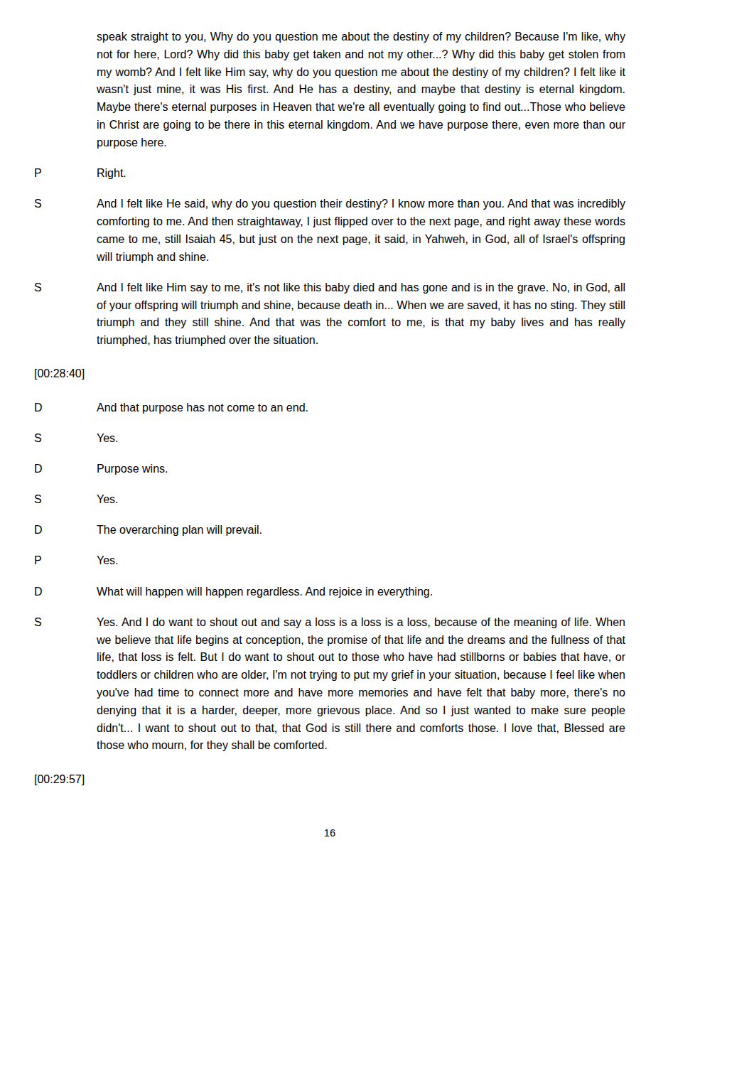speak straight to you, Why do you question me about the destiny of my children? Because I'm like, why not for here, Lord? Why did this baby get taken and not my other...? Why did this baby get stolen from my womb? And I felt like Him say, why do you question me about the destiny of my children? I felt like it wasn't just mine, it was His first. And He has a destiny, and maybe that destiny is eternal kingdom. Maybe there's eternal purposes in Heaven that we're all eventually going to find out...Those who believe in Christ are going to be there in this eternal kingdom. And we have purpose there, even more than our purpose here.
P
Right.
S
And I felt like He said, why do you question their destiny? I know more than you. And that was incredibly comforting to me. And then straightaway, I just flipped over to the next page, and right away these words came to me, still Isaiah 45, but just on the next page, it said, in Yahweh, in God, all of Israel's offspring will triumph and shine.
S
And I felt like Him say to me, it's not like this baby died and has gone and is in the grave. No, in God, all of your offspring will triumph and shine, because death in... When we are saved, it has no sting. They still triumph and they still shine. And that was the comfort to me, is that my baby lives and has really triumphed, has triumphed over the situation.
[00:28:40]
D
And that purpose has not come to an end.
S
Yes.
D
Purpose wins.
S
Yes.
D
The overarching plan will prevail.
P
Yes.
D
What will happen will happen regardless. And rejoice in everything.
S
Yes. And I do want to shout out and say a loss is a loss is a loss, because of the meaning of life. When we believe that life begins at conception, the promise of that life and the dreams and the fullness of that life, that loss is felt. But I do want to shout out to those who have had stillborns or babies that have, or toddlers or children who are older, I'm not trying to put my grief in your situation, because I feel like when you've had time to connect more and have more memories and have felt that baby more, there's no denying that it is a harder, deeper, more grievous place. And so I just wanted to make sure people didn't... I want to shout out to that, that God is still there and comforts those. I love that, Blessed are those who mourn, for they shall be comforted.
[00:29:57]
16